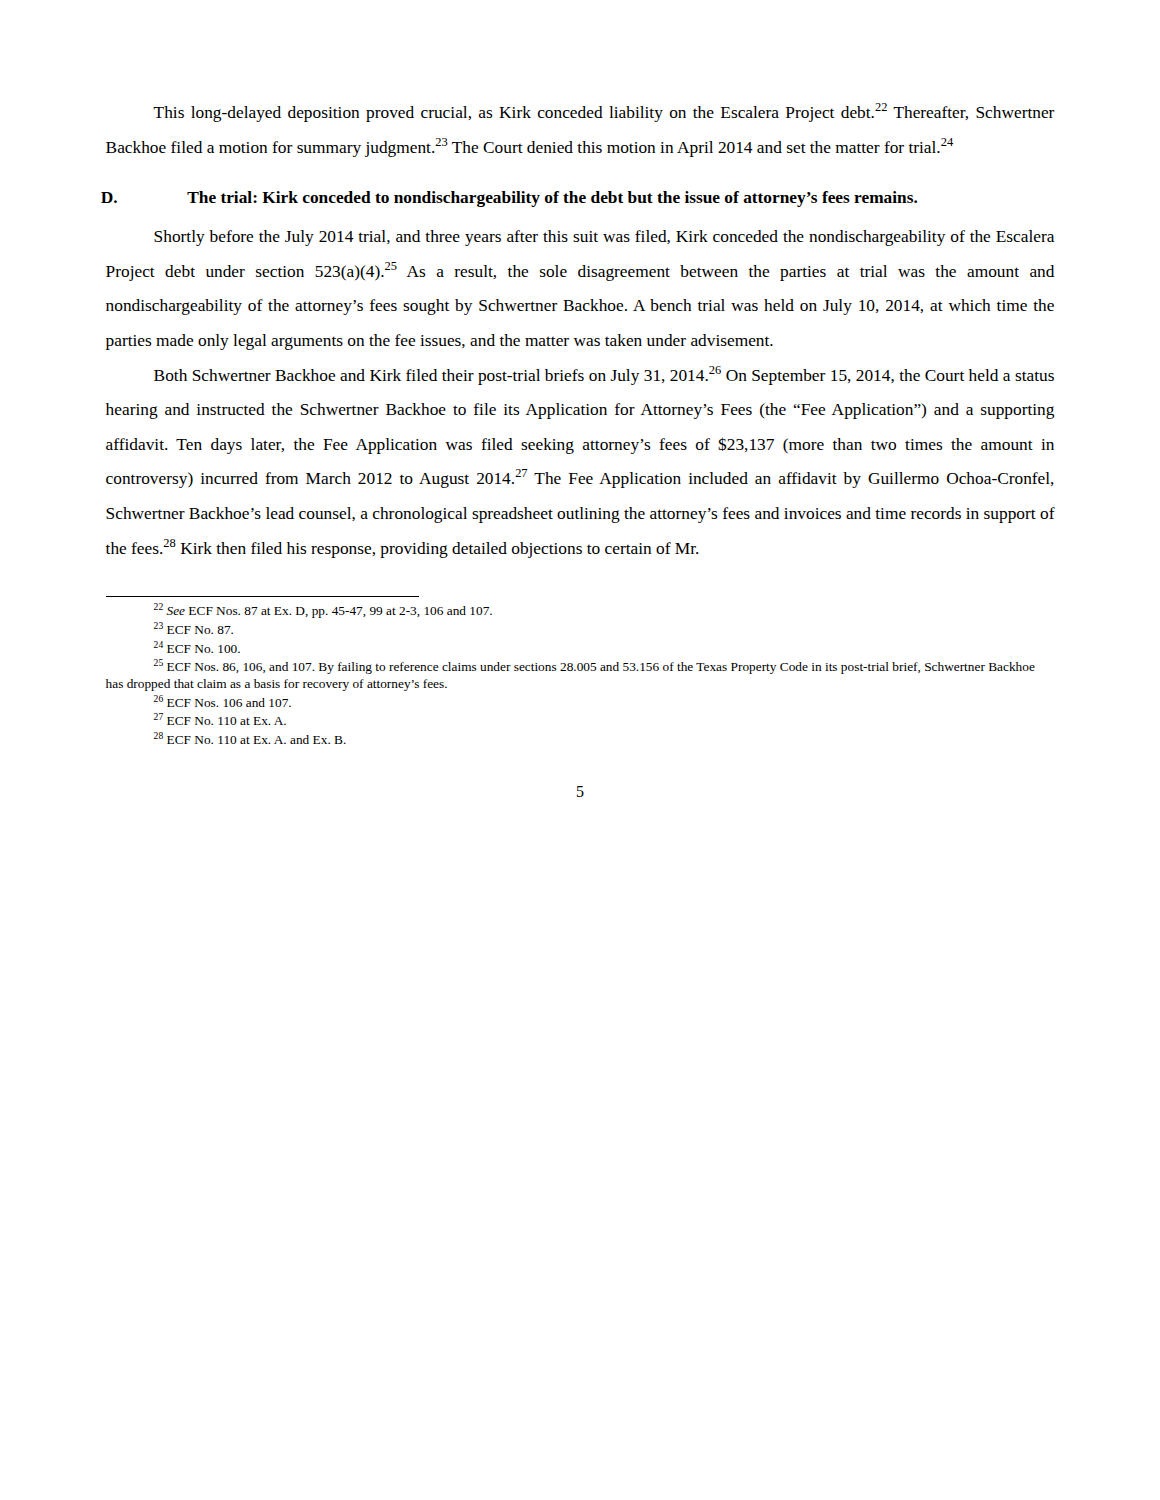This long-delayed deposition proved crucial, as Kirk conceded liability on the Escalera Project debt.22 Thereafter, Schwertner Backhoe filed a motion for summary judgment.23 The Court denied this motion in April 2014 and set the matter for trial.24
D. The trial: Kirk conceded to nondischargeability of the debt but the issue of attorney’s fees remains.
Shortly before the July 2014 trial, and three years after this suit was filed, Kirk conceded the nondischargeability of the Escalera Project debt under section 523(a)(4).25 As a result, the sole disagreement between the parties at trial was the amount and nondischargeability of the attorney’s fees sought by Schwertner Backhoe. A bench trial was held on July 10, 2014, at which time the parties made only legal arguments on the fee issues, and the matter was taken under advisement.
Both Schwertner Backhoe and Kirk filed their post-trial briefs on July 31, 2014.26 On September 15, 2014, the Court held a status hearing and instructed the Schwertner Backhoe to file its Application for Attorney’s Fees (the “Fee Application”) and a supporting affidavit. Ten days later, the Fee Application was filed seeking attorney’s fees of $23,137 (more than two times the amount in controversy) incurred from March 2012 to August 2014.27 The Fee Application included an affidavit by Guillermo Ochoa-Cronfel, Schwertner Backhoe’s lead counsel, a chronological spreadsheet outlining the attorney’s fees and invoices and time records in support of the fees.28 Kirk then filed his response, providing detailed objections to certain of Mr.
22 See ECF Nos. 87 at Ex. D, pp. 45-47, 99 at 2-3, 106 and 107.
23 ECF No. 87.
24 ECF No. 100.
25 ECF Nos. 86, 106, and 107. By failing to reference claims under sections 28.005 and 53.156 of the Texas Property Code in its post-trial brief, Schwertner Backhoe has dropped that claim as a basis for recovery of attorney’s fees.
26 ECF Nos. 106 and 107.
27 ECF No. 110 at Ex. A.
28 ECF No. 110 at Ex. A. and Ex. B.
5